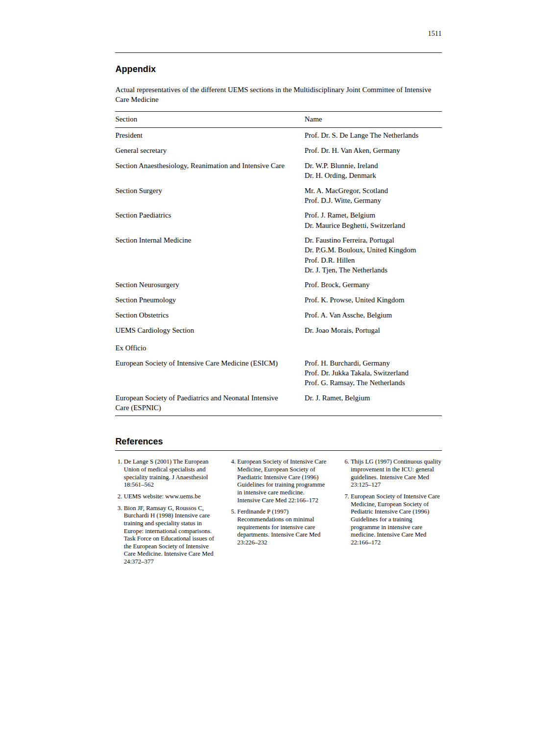1511
Appendix
Actual representatives of the different UEMS sections in the Multidisciplinary Joint Committee of Intensive Care Medicine
| Section | Name |
| --- | --- |
| President | Prof. Dr. S. De Lange The Netherlands |
| General secretary | Prof. Dr. H. Van Aken, Germany |
| Section Anaesthesiology, Reanimation and Intensive Care | Dr. W.P. Blunnie, Ireland Dr. H. Ording, Denmark |
| Section Surgery | Mr. A. MacGregor, Scotland Prof. D.J. Witte, Germany |
| Section Paediatrics | Prof. J. Ramet, Belgium Dr. Maurice Beghetti, Switzerland |
| Section Internal Medicine | Dr. Faustino Ferreira, Portugal Dr. P.G.M. Bouloux, United Kingdom Prof. D.R. Hillen Dr. J. Tjen, The Netherlands |
| Section Neurosurgery | Prof. Brock, Germany |
| Section Pneumology | Prof. K. Prowse, United Kingdom |
| Section Obstetrics | Prof. A. Van Assche, Belgium |
| UEMS Cardiology Section | Dr. Joao Morais, Portugal |
| Ex Officio | |
| European Society of Intensive Care Medicine (ESICM) | Prof. H. Burchardi, Germany Prof. Dr. Jukka Takala, Switzerland Prof. G. Ramsay, The Netherlands |
| European Society of Paediatrics and Neonatal Intensive Care (ESPNIC) | Dr. J. Ramet, Belgium |
References
De Lange S (2001) The European Union of medical specialists and speciality training. J Anaesthesiol 18:561–562
UEMS website: www.uems.be
Bion JF, Ramsay G, Roussos C, Burchardi H (1998) Intensive care training and speciality status in Europe: international comparisons. Task Force on Educational issues of the European Society of Intensive Care Medicine. Intensive Care Med 24:372–377
European Society of Intensive Care Medicine, European Society of Paediatric Intensive Care (1996) Guidelines for training programme in intensive care medicine. Intensive Care Med 22:166–172
Ferdinande P (1997) Recommendations on minimal requirements for intensive care departments. Intensive Care Med 23:226–232
Thijs LG (1997) Continuous quality improvement in the ICU: general guidelines. Intensive Care Med 23:125–127
European Society of Intensive Care Medicine, European Society of Pediatric Intensive Care (1996) Guidelines for a training programme in intensive care medicine. Intensive Care Med 22:166–172